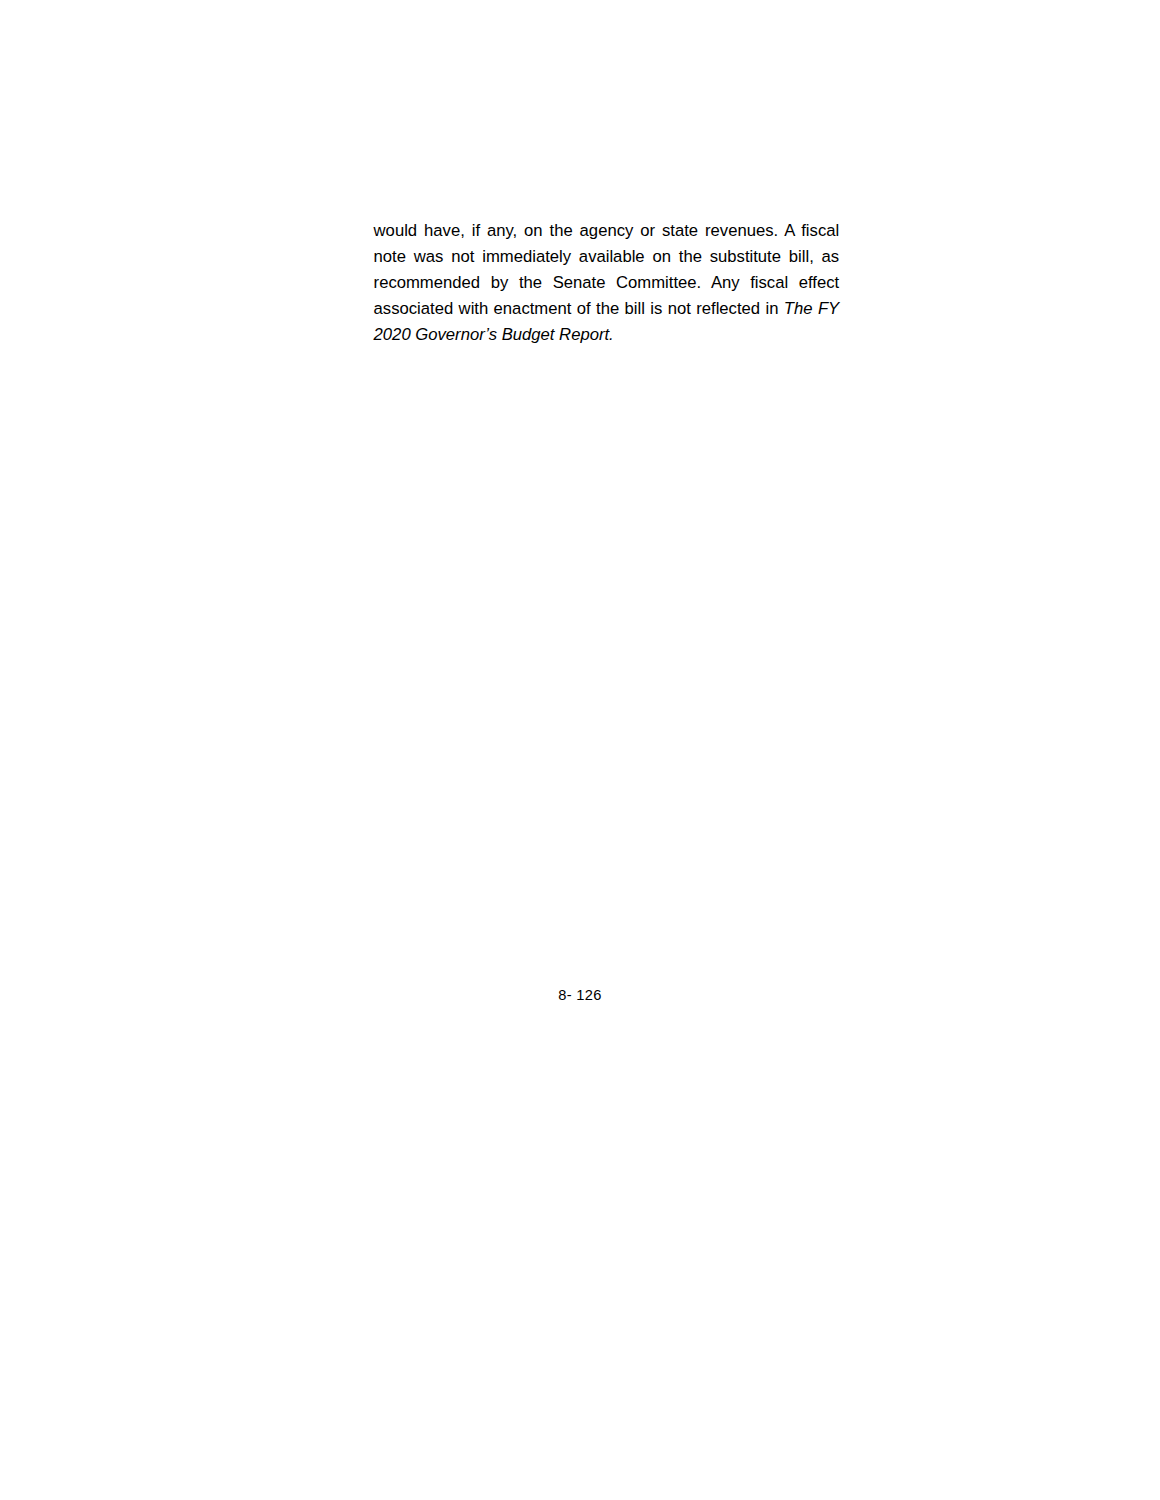would have, if any, on the agency or state revenues. A fiscal note was not immediately available on the substitute bill, as recommended by the Senate Committee. Any fiscal effect associated with enactment of the bill is not reflected in The FY 2020 Governor’s Budget Report.
8- 126